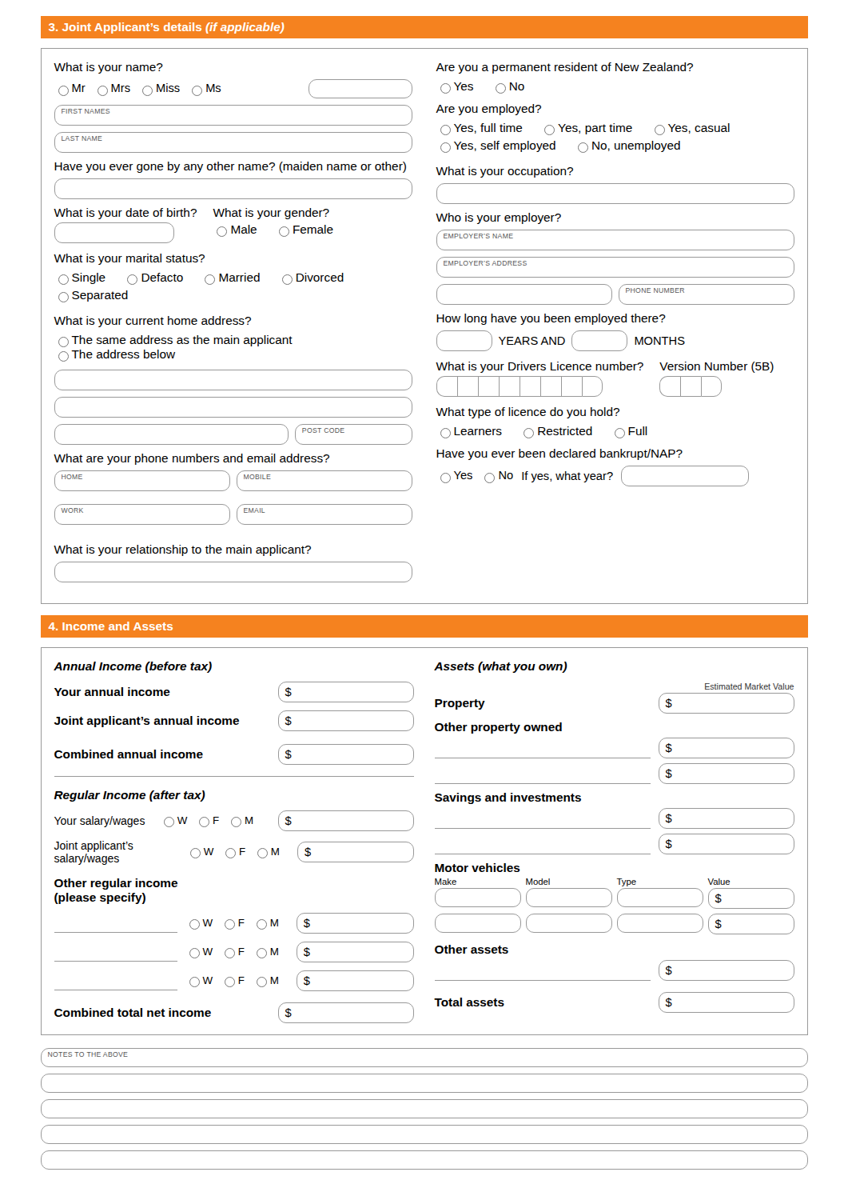3. Joint Applicant’s details (if applicable)
What is your name?
Mr Mrs Miss Ms OTHER
FIRST NAMES
LAST NAME
Have you ever gone by any other name? (maiden name or other)
What is your date of birth?
What is your gender?
Male Female
What is your marital status?
Single Defacto Married Divorced Separated
What is your current home address?
The same address as the main applicant The address below
POST CODE
What are your phone numbers and email address?
HOME
MOBILE
WORK
EMAIL
What is your relationship to the main applicant?
Are you a permanent resident of New Zealand?
Yes No
Are you employed?
Yes, full time Yes, part time Yes, casual Yes, self employed No, unemployed
What is your occupation?
Who is your employer?
EMPLOYER’S NAME
EMPLOYER’S ADDRESS
PHONE NUMBER
How long have you been employed there?
YEARS AND MONTHS
What is your Drivers Licence number?
Version Number (5B)
What type of licence do you hold?
Learners Restricted Full
Have you ever been declared bankrupt/NAP?
Yes No If yes, what year?
4. Income and Assets
Annual Income (before tax)
Your annual income $
Joint applicant’s annual income $
Combined annual income $
Regular Income (after tax)
Your salary/wages W F M $
Joint applicant’s salary/wages W F M $
Other regular income
(please specify)
W F M $
W F M $
W F M $
Combined total net income $
Assets (what you own)
Estimated Market Value
Property $
Other property owned
$
$
Savings and investments
$
$
Motor vehicles
Make Model Type Value
$
$
Other assets
$
Total assets $
NOTES TO THE ABOVE